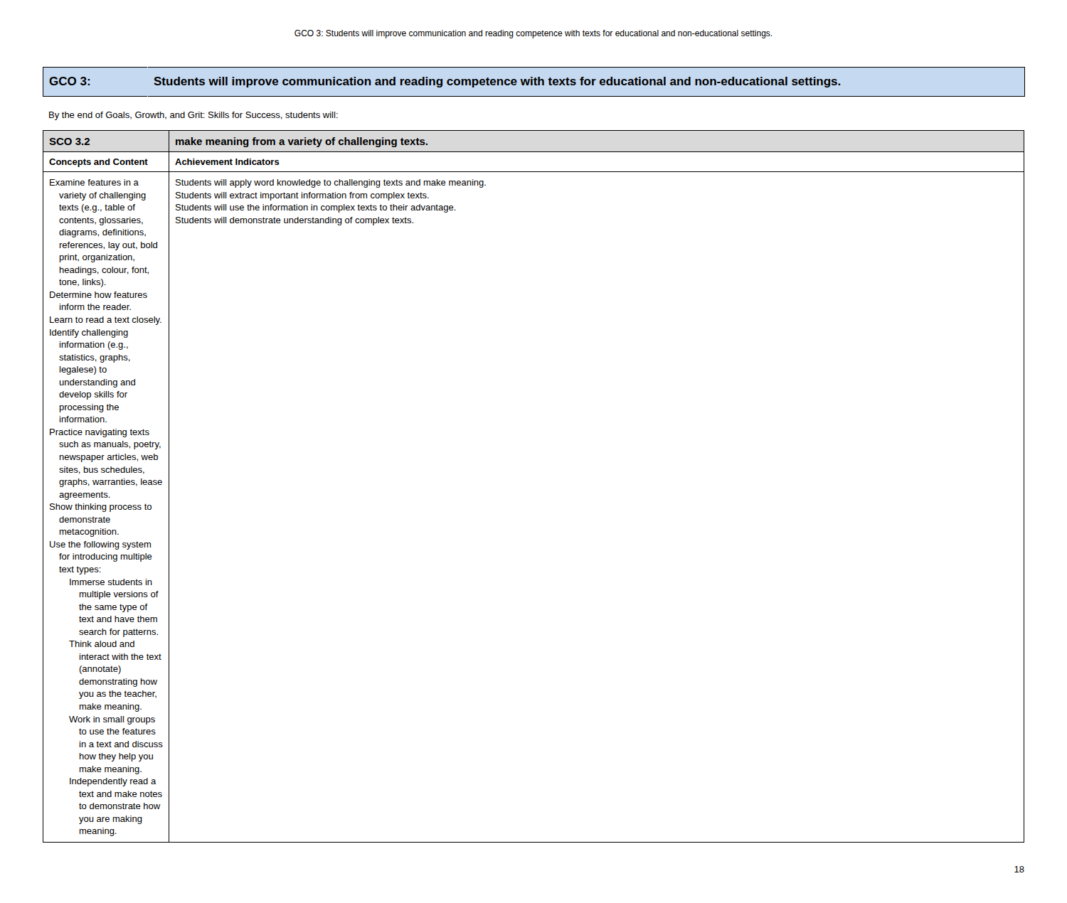GCO 3: Students will improve communication and reading competence with texts for educational and non-educational settings.
GCO 3:
Students will improve communication and reading competence with texts for educational and non-educational settings.
By the end of Goals, Growth, and Grit: Skills for Success, students will:
| SCO 3.2 | make meaning from a variety of challenging texts. |
| Concepts and Content | Achievement Indicators |
| Examine features in a variety of challenging texts (e.g., table of contents, glossaries, diagrams, definitions, references, lay out, bold print, organization, headings, colour, font, tone, links). Determine how features inform the reader. Learn to read a text closely. Identify challenging information (e.g., statistics, graphs, legalese) to understanding and develop skills for processing the information. Practice navigating texts such as manuals, poetry, newspaper articles, web sites, bus schedules, graphs, warranties, lease agreements. Show thinking process to demonstrate metacognition. Use the following system for introducing multiple text types: Immerse students in multiple versions of the same type of text and have them search for patterns. Think aloud and interact with the text (annotate) demonstrating how you as the teacher, make meaning. Work in small groups to use the features in a text and discuss how they help you make meaning. Independently read a text and make notes to demonstrate how you are making meaning. | Students will apply word knowledge to challenging texts and make meaning. Students will extract important information from complex texts. Students will use the information in complex texts to their advantage. Students will demonstrate understanding of complex texts. |
18